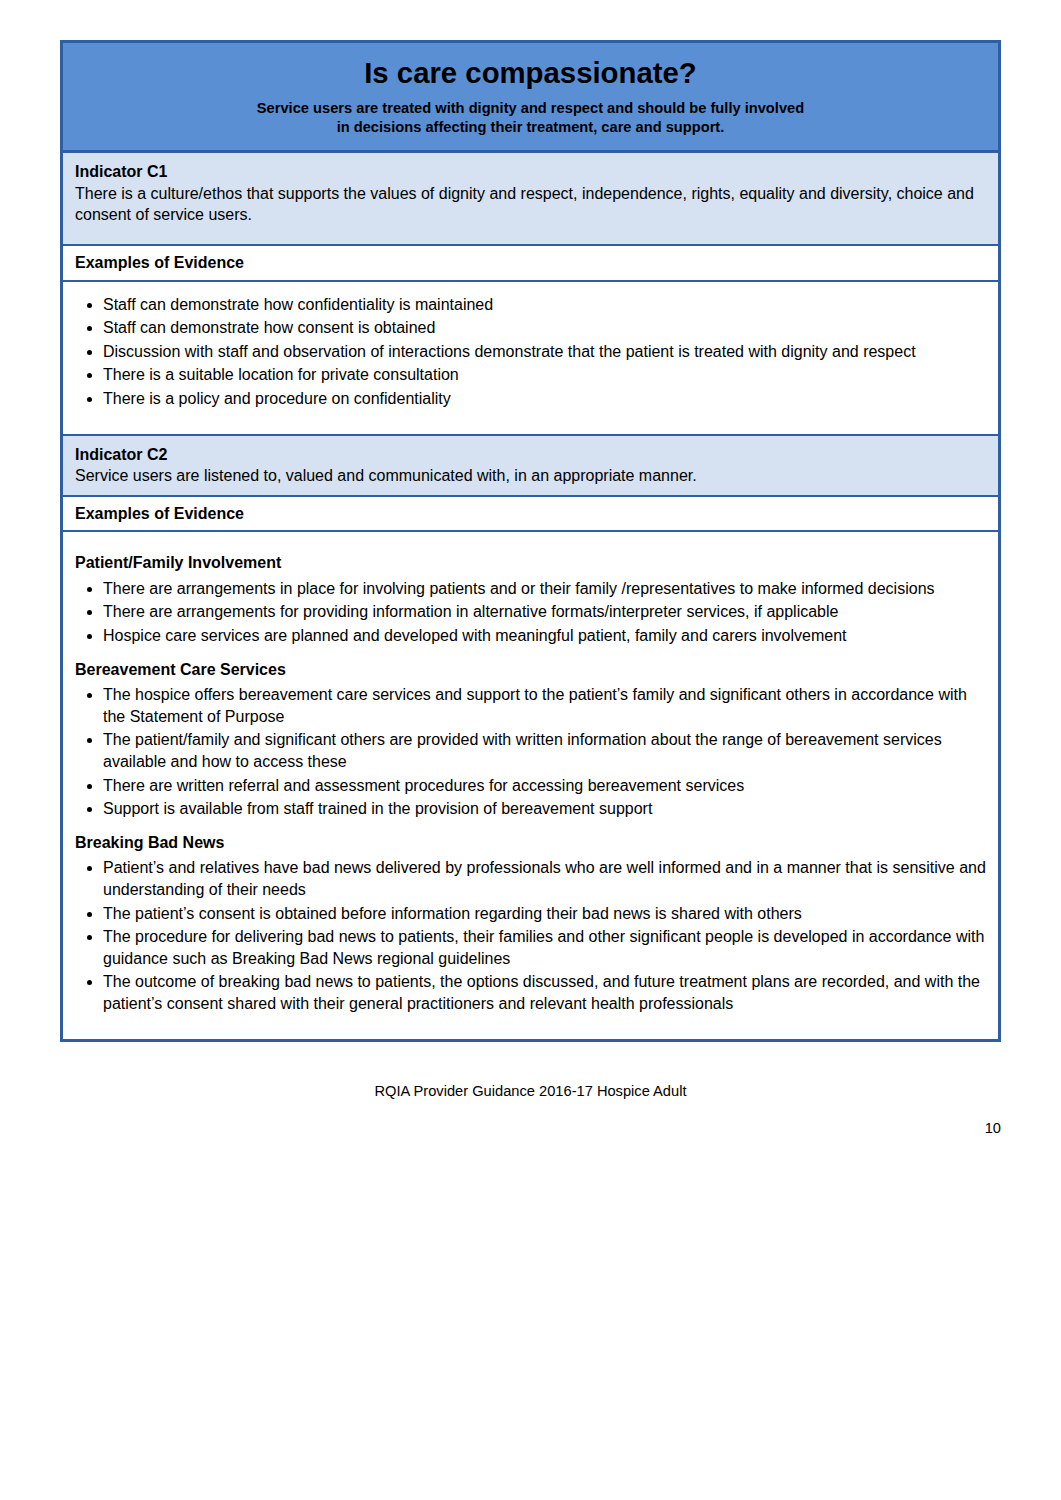Is care compassionate?
Service users are treated with dignity and respect and should be fully involved
in decisions affecting their treatment, care and support.
Indicator C1
There is a culture/ethos that supports the values of dignity and respect, independence, rights, equality and diversity, choice and consent of service users.
Examples of Evidence
Staff can demonstrate how confidentiality is maintained
Staff can demonstrate how consent is obtained
Discussion with staff and observation of interactions demonstrate that the patient is treated with dignity and respect
There is a suitable location for private consultation
There is a policy and procedure on confidentiality
Indicator C2
Service users are listened to, valued and communicated with, in an appropriate manner.
Examples of Evidence
Patient/Family Involvement
There are arrangements in place for involving patients and or their family /representatives to make informed decisions
There are arrangements for providing information in alternative formats/interpreter services, if applicable
Hospice care services are planned and developed with meaningful patient, family and carers involvement
Bereavement Care Services
The hospice offers bereavement care services and support to the patient’s family and significant others in accordance with the Statement of Purpose
The patient/family and significant others are provided with written information about the range of bereavement services available and how to access these
There are written referral and assessment procedures for accessing bereavement services
Support is available from staff trained in the provision of bereavement support
Breaking Bad News
Patient’s and relatives have bad news delivered by professionals who are well informed and in a manner that is sensitive and understanding of their needs
The patient’s consent is obtained before information regarding their bad news is shared with others
The procedure for delivering bad news to patients, their families and other significant people is developed in accordance with guidance such as Breaking Bad News regional guidelines
The outcome of breaking bad news to patients, the options discussed, and future treatment plans are recorded, and with the patient’s consent shared with their general practitioners and relevant health professionals
RQIA Provider Guidance 2016-17 Hospice Adult
10